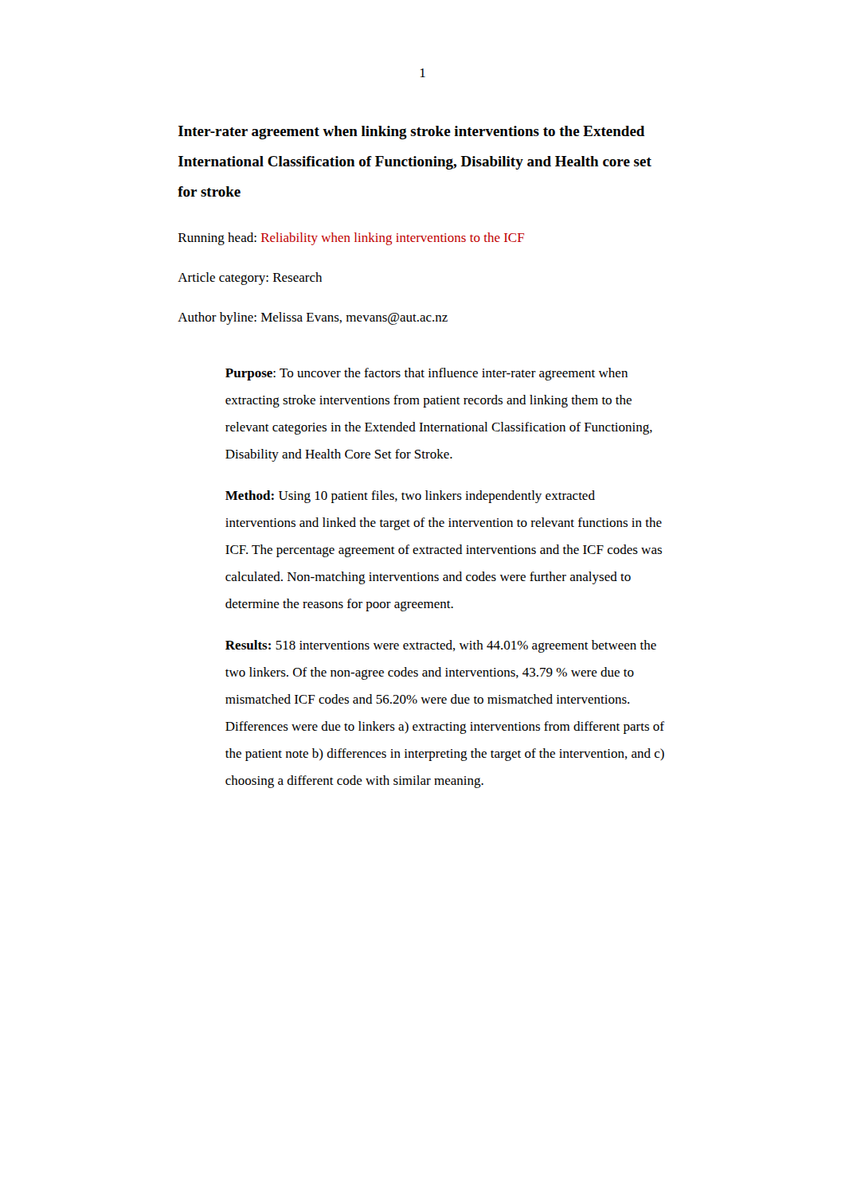1
Inter-rater agreement when linking stroke interventions to the Extended International Classification of Functioning, Disability and Health core set for stroke
Running head: Reliability when linking interventions to the ICF
Article category: Research
Author byline: Melissa Evans, mevans@aut.ac.nz
Purpose: To uncover the factors that influence inter-rater agreement when extracting stroke interventions from patient records and linking them to the relevant categories in the Extended International Classification of Functioning, Disability and Health Core Set for Stroke.
Method: Using 10 patient files, two linkers independently extracted interventions and linked the target of the intervention to relevant functions in the ICF. The percentage agreement of extracted interventions and the ICF codes was calculated. Non-matching interventions and codes were further analysed to determine the reasons for poor agreement.
Results: 518 interventions were extracted, with 44.01% agreement between the two linkers. Of the non-agree codes and interventions, 43.79 % were due to mismatched ICF codes and 56.20% were due to mismatched interventions. Differences were due to linkers a) extracting interventions from different parts of the patient note b) differences in interpreting the target of the intervention, and c) choosing a different code with similar meaning.